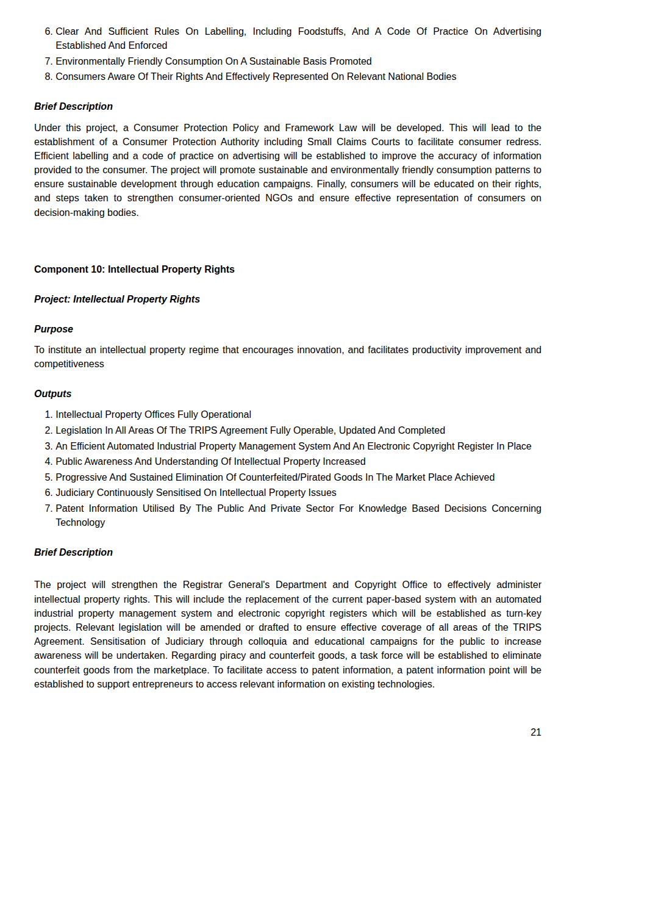Clear And Sufficient Rules On Labelling, Including Foodstuffs, And A Code Of Practice On Advertising Established And Enforced
Environmentally Friendly Consumption On A Sustainable Basis Promoted
Consumers Aware Of Their Rights And Effectively Represented On Relevant National Bodies
Brief Description
Under this project, a Consumer Protection Policy and Framework Law will be developed. This will lead to the establishment of a Consumer Protection Authority including Small Claims Courts to facilitate consumer redress. Efficient labelling and a code of practice on advertising will be established to improve the accuracy of information provided to the consumer. The project will promote sustainable and environmentally friendly consumption patterns to ensure sustainable development through education campaigns. Finally, consumers will be educated on their rights, and steps taken to strengthen consumer-oriented NGOs and ensure effective representation of consumers on decision-making bodies.
Component 10: Intellectual Property Rights
Project: Intellectual Property Rights
Purpose
To institute an intellectual property regime that encourages innovation, and facilitates productivity improvement and competitiveness
Outputs
Intellectual Property Offices Fully Operational
Legislation In All Areas Of The TRIPS Agreement Fully Operable, Updated And Completed
An Efficient Automated Industrial Property Management System And An Electronic Copyright Register In Place
Public Awareness And Understanding Of Intellectual Property Increased
Progressive And Sustained Elimination Of Counterfeited/Pirated Goods In The Market Place Achieved
Judiciary Continuously Sensitised On Intellectual Property Issues
Patent Information Utilised By The Public And Private Sector For Knowledge Based Decisions Concerning Technology
Brief Description
The project will strengthen the Registrar General's Department and Copyright Office to effectively administer intellectual property rights. This will include the replacement of the current paper-based system with an automated industrial property management system and electronic copyright registers which will be established as turn-key projects. Relevant legislation will be amended or drafted to ensure effective coverage of all areas of the TRIPS Agreement. Sensitisation of Judiciary through colloquia and educational campaigns for the public to increase awareness will be undertaken. Regarding piracy and counterfeit goods, a task force will be established to eliminate counterfeit goods from the marketplace. To facilitate access to patent information, a patent information point will be established to support entrepreneurs to access relevant information on existing technologies.
21